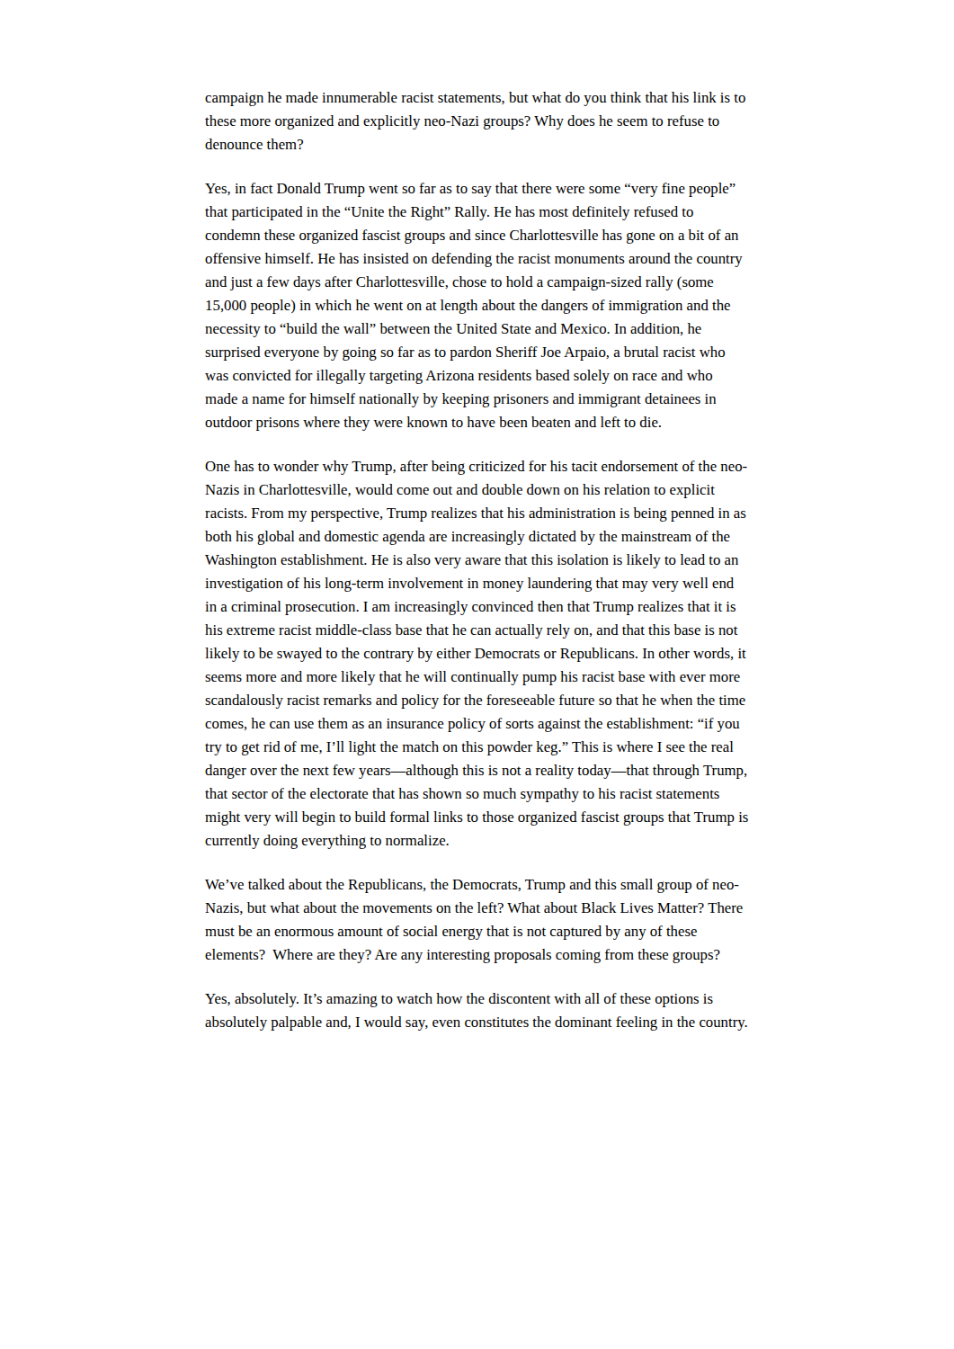campaign he made innumerable racist statements, but what do you think that his link is to these more organized and explicitly neo-Nazi groups? Why does he seem to refuse to denounce them?
Yes, in fact Donald Trump went so far as to say that there were some “very fine people” that participated in the “Unite the Right” Rally. He has most definitely refused to condemn these organized fascist groups and since Charlottesville has gone on a bit of an offensive himself. He has insisted on defending the racist monuments around the country and just a few days after Charlottesville, chose to hold a campaign-sized rally (some 15,000 people) in which he went on at length about the dangers of immigration and the necessity to “build the wall” between the United State and Mexico. In addition, he surprised everyone by going so far as to pardon Sheriff Joe Arpaio, a brutal racist who was convicted for illegally targeting Arizona residents based solely on race and who made a name for himself nationally by keeping prisoners and immigrant detainees in outdoor prisons where they were known to have been beaten and left to die.
One has to wonder why Trump, after being criticized for his tacit endorsement of the neo-Nazis in Charlottesville, would come out and double down on his relation to explicit racists. From my perspective, Trump realizes that his administration is being penned in as both his global and domestic agenda are increasingly dictated by the mainstream of the Washington establishment. He is also very aware that this isolation is likely to lead to an investigation of his long-term involvement in money laundering that may very well end in a criminal prosecution. I am increasingly convinced then that Trump realizes that it is his extreme racist middle-class base that he can actually rely on, and that this base is not likely to be swayed to the contrary by either Democrats or Republicans. In other words, it seems more and more likely that he will continually pump his racist base with ever more scandalously racist remarks and policy for the foreseeable future so that he when the time comes, he can use them as an insurance policy of sorts against the establishment: “if you try to get rid of me, I’ll light the match on this powder keg.” This is where I see the real danger over the next few years—although this is not a reality today—that through Trump, that sector of the electorate that has shown so much sympathy to his racist statements might very will begin to build formal links to those organized fascist groups that Trump is currently doing everything to normalize.
We’ve talked about the Republicans, the Democrats, Trump and this small group of neo-Nazis, but what about the movements on the left? What about Black Lives Matter? There must be an enormous amount of social energy that is not captured by any of these elements? Where are they? Are any interesting proposals coming from these groups?
Yes, absolutely. It’s amazing to watch how the discontent with all of these options is absolutely palpable and, I would say, even constitutes the dominant feeling in the country.